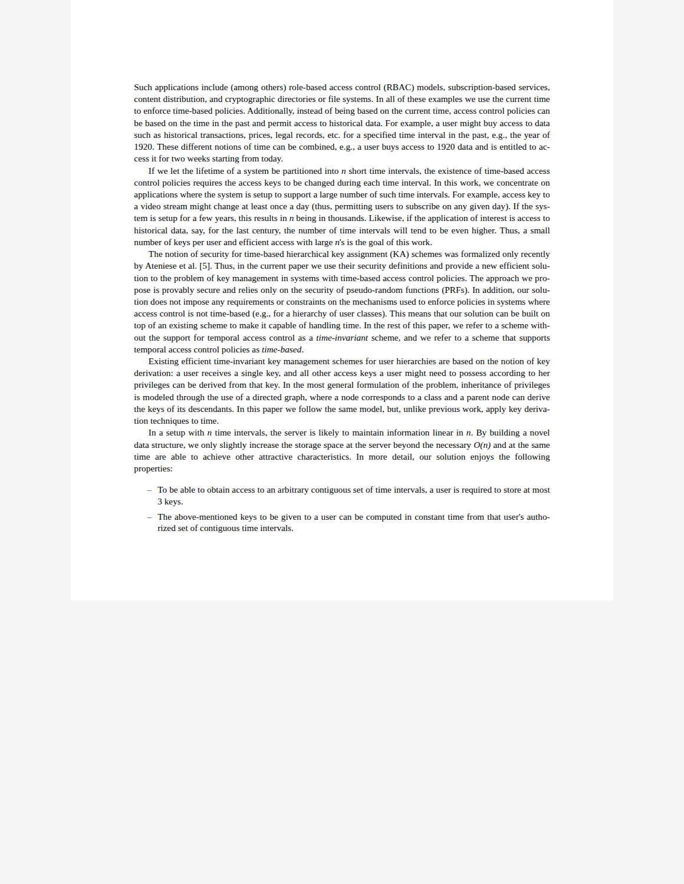Such applications include (among others) role-based access control (RBAC) models, subscription-based services, content distribution, and cryptographic directories or file systems. In all of these examples we use the current time to enforce time-based policies. Additionally, instead of being based on the current time, access control policies can be based on the time in the past and permit access to historical data. For example, a user might buy access to data such as historical transactions, prices, legal records, etc. for a specified time interval in the past, e.g., the year of 1920. These different notions of time can be combined, e.g., a user buys access to 1920 data and is entitled to access it for two weeks starting from today.
If we let the lifetime of a system be partitioned into n short time intervals, the existence of time-based access control policies requires the access keys to be changed during each time interval. In this work, we concentrate on applications where the system is setup to support a large number of such time intervals. For example, access key to a video stream might change at least once a day (thus, permitting users to subscribe on any given day). If the system is setup for a few years, this results in n being in thousands. Likewise, if the application of interest is access to historical data, say, for the last century, the number of time intervals will tend to be even higher. Thus, a small number of keys per user and efficient access with large n's is the goal of this work.
The notion of security for time-based hierarchical key assignment (KA) schemes was formalized only recently by Ateniese et al. [5]. Thus, in the current paper we use their security definitions and provide a new efficient solution to the problem of key management in systems with time-based access control policies. The approach we propose is provably secure and relies only on the security of pseudo-random functions (PRFs). In addition, our solution does not impose any requirements or constraints on the mechanisms used to enforce policies in systems where access control is not time-based (e.g., for a hierarchy of user classes). This means that our solution can be built on top of an existing scheme to make it capable of handling time. In the rest of this paper, we refer to a scheme without the support for temporal access control as a time-invariant scheme, and we refer to a scheme that supports temporal access control policies as time-based.
Existing efficient time-invariant key management schemes for user hierarchies are based on the notion of key derivation: a user receives a single key, and all other access keys a user might need to possess according to her privileges can be derived from that key. In the most general formulation of the problem, inheritance of privileges is modeled through the use of a directed graph, where a node corresponds to a class and a parent node can derive the keys of its descendants. In this paper we follow the same model, but, unlike previous work, apply key derivation techniques to time.
In a setup with n time intervals, the server is likely to maintain information linear in n. By building a novel data structure, we only slightly increase the storage space at the server beyond the necessary O(n) and at the same time are able to achieve other attractive characteristics. In more detail, our solution enjoys the following properties:
To be able to obtain access to an arbitrary contiguous set of time intervals, a user is required to store at most 3 keys.
The above-mentioned keys to be given to a user can be computed in constant time from that user's authorized set of contiguous time intervals.